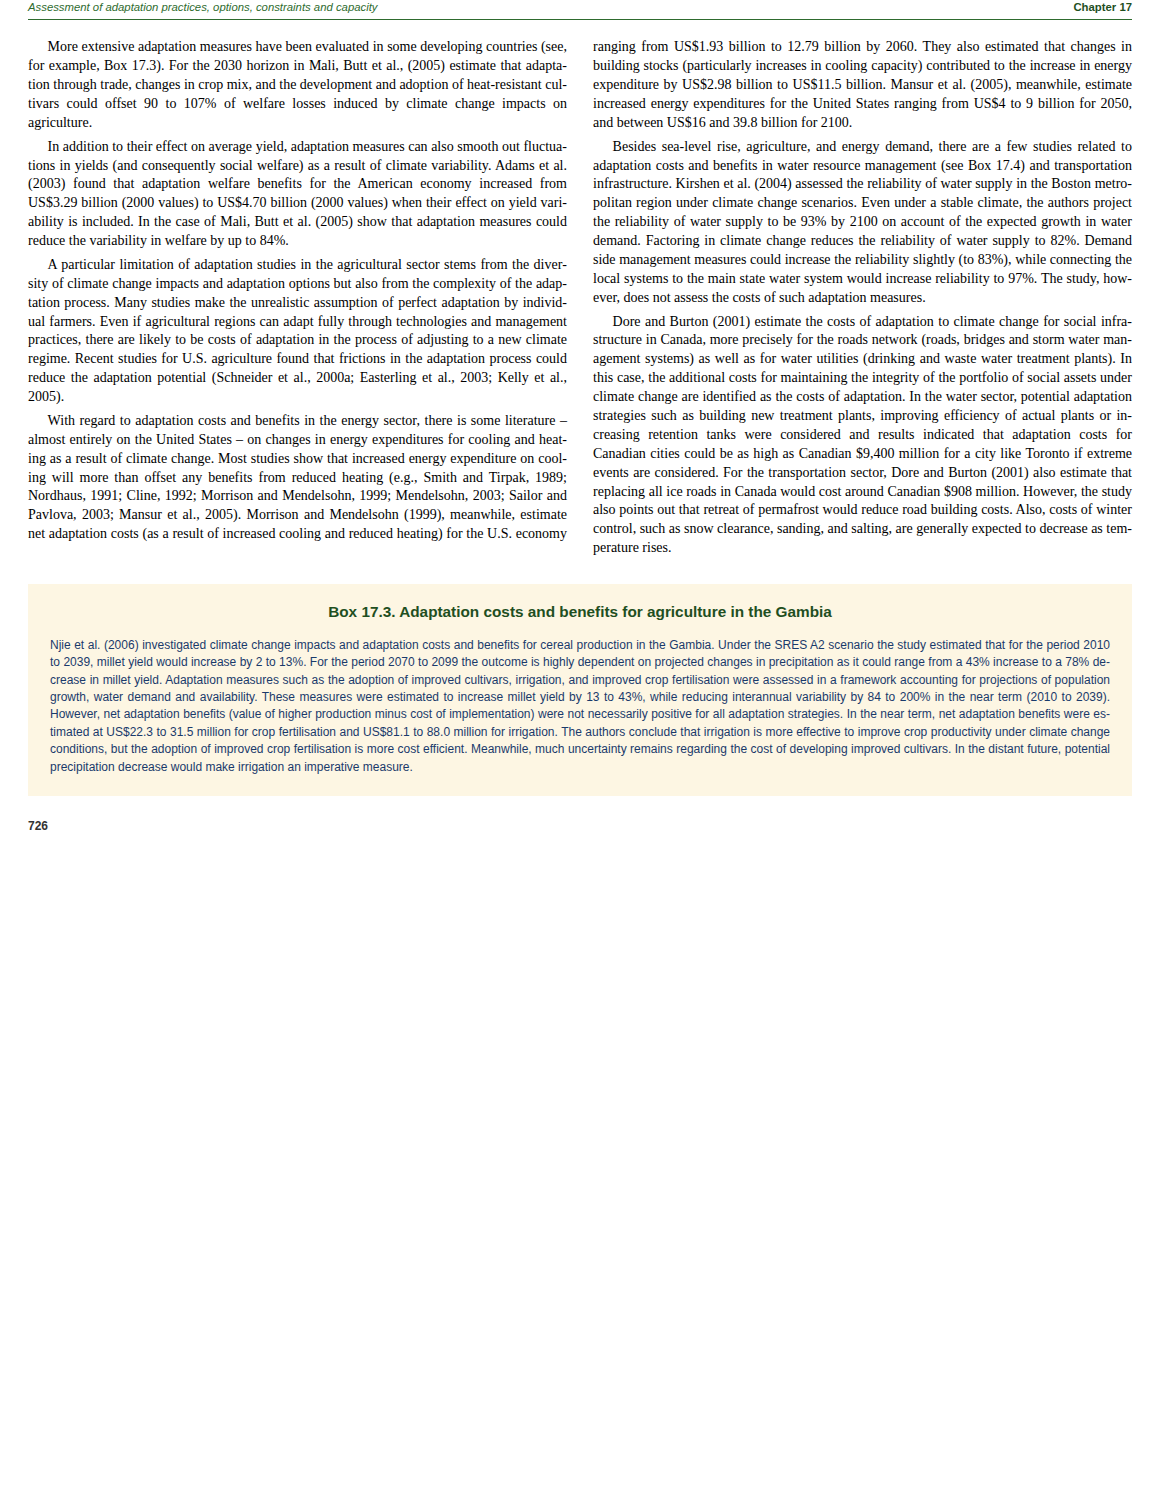Assessment of adaptation practices, options, constraints and capacity Chapter 17
More extensive adaptation measures have been evaluated in some developing countries (see, for example, Box 17.3). For the 2030 horizon in Mali, Butt et al., (2005) estimate that adaptation through trade, changes in crop mix, and the development and adoption of heat-resistant cultivars could offset 90 to 107% of welfare losses induced by climate change impacts on agriculture.
In addition to their effect on average yield, adaptation measures can also smooth out fluctuations in yields (and consequently social welfare) as a result of climate variability. Adams et al. (2003) found that adaptation welfare benefits for the American economy increased from US$3.29 billion (2000 values) to US$4.70 billion (2000 values) when their effect on yield variability is included. In the case of Mali, Butt et al. (2005) show that adaptation measures could reduce the variability in welfare by up to 84%.
A particular limitation of adaptation studies in the agricultural sector stems from the diversity of climate change impacts and adaptation options but also from the complexity of the adaptation process. Many studies make the unrealistic assumption of perfect adaptation by individual farmers. Even if agricultural regions can adapt fully through technologies and management practices, there are likely to be costs of adaptation in the process of adjusting to a new climate regime. Recent studies for U.S. agriculture found that frictions in the adaptation process could reduce the adaptation potential (Schneider et al., 2000a; Easterling et al., 2003; Kelly et al., 2005).
With regard to adaptation costs and benefits in the energy sector, there is some literature – almost entirely on the United States – on changes in energy expenditures for cooling and heating as a result of climate change. Most studies show that increased energy expenditure on cooling will more than offset any benefits from reduced heating (e.g., Smith and Tirpak, 1989; Nordhaus, 1991; Cline, 1992; Morrison and Mendelsohn, 1999; Mendelsohn, 2003; Sailor and Pavlova, 2003; Mansur et al., 2005). Morrison and Mendelsohn (1999), meanwhile, estimate net adaptation costs (as a result of increased cooling and reduced heating) for the U.S. economy ranging from US$1.93 billion to 12.79 billion by 2060. They also estimated that changes in building stocks (particularly increases in cooling capacity) contributed to the increase in energy expenditure by US$2.98 billion to US$11.5 billion. Mansur et al. (2005), meanwhile, estimate increased energy expenditures for the United States ranging from US$4 to 9 billion for 2050, and between US$16 and 39.8 billion for 2100.
Besides sea-level rise, agriculture, and energy demand, there are a few studies related to adaptation costs and benefits in water resource management (see Box 17.4) and transportation infrastructure. Kirshen et al. (2004) assessed the reliability of water supply in the Boston metropolitan region under climate change scenarios. Even under a stable climate, the authors project the reliability of water supply to be 93% by 2100 on account of the expected growth in water demand. Factoring in climate change reduces the reliability of water supply to 82%. Demand side management measures could increase the reliability slightly (to 83%), while connecting the local systems to the main state water system would increase reliability to 97%. The study, however, does not assess the costs of such adaptation measures.
Dore and Burton (2001) estimate the costs of adaptation to climate change for social infrastructure in Canada, more precisely for the roads network (roads, bridges and storm water management systems) as well as for water utilities (drinking and waste water treatment plants). In this case, the additional costs for maintaining the integrity of the portfolio of social assets under climate change are identified as the costs of adaptation. In the water sector, potential adaptation strategies such as building new treatment plants, improving efficiency of actual plants or increasing retention tanks were considered and results indicated that adaptation costs for Canadian cities could be as high as Canadian $9,400 million for a city like Toronto if extreme events are considered. For the transportation sector, Dore and Burton (2001) also estimate that replacing all ice roads in Canada would cost around Canadian $908 million. However, the study also points out that retreat of permafrost would reduce road building costs. Also, costs of winter control, such as snow clearance, sanding, and salting, are generally expected to decrease as temperature rises.
Box 17.3. Adaptation costs and benefits for agriculture in the Gambia
Njie et al. (2006) investigated climate change impacts and adaptation costs and benefits for cereal production in the Gambia. Under the SRES A2 scenario the study estimated that for the period 2010 to 2039, millet yield would increase by 2 to 13%. For the period 2070 to 2099 the outcome is highly dependent on projected changes in precipitation as it could range from a 43% increase to a 78% decrease in millet yield. Adaptation measures such as the adoption of improved cultivars, irrigation, and improved crop fertilisation were assessed in a framework accounting for projections of population growth, water demand and availability. These measures were estimated to increase millet yield by 13 to 43%, while reducing interannual variability by 84 to 200% in the near term (2010 to 2039). However, net adaptation benefits (value of higher production minus cost of implementation) were not necessarily positive for all adaptation strategies. In the near term, net adaptation benefits were estimated at US$22.3 to 31.5 million for crop fertilisation and US$81.1 to 88.0 million for irrigation. The authors conclude that irrigation is more effective to improve crop productivity under climate change conditions, but the adoption of improved crop fertilisation is more cost efficient. Meanwhile, much uncertainty remains regarding the cost of developing improved cultivars. In the distant future, potential precipitation decrease would make irrigation an imperative measure.
726